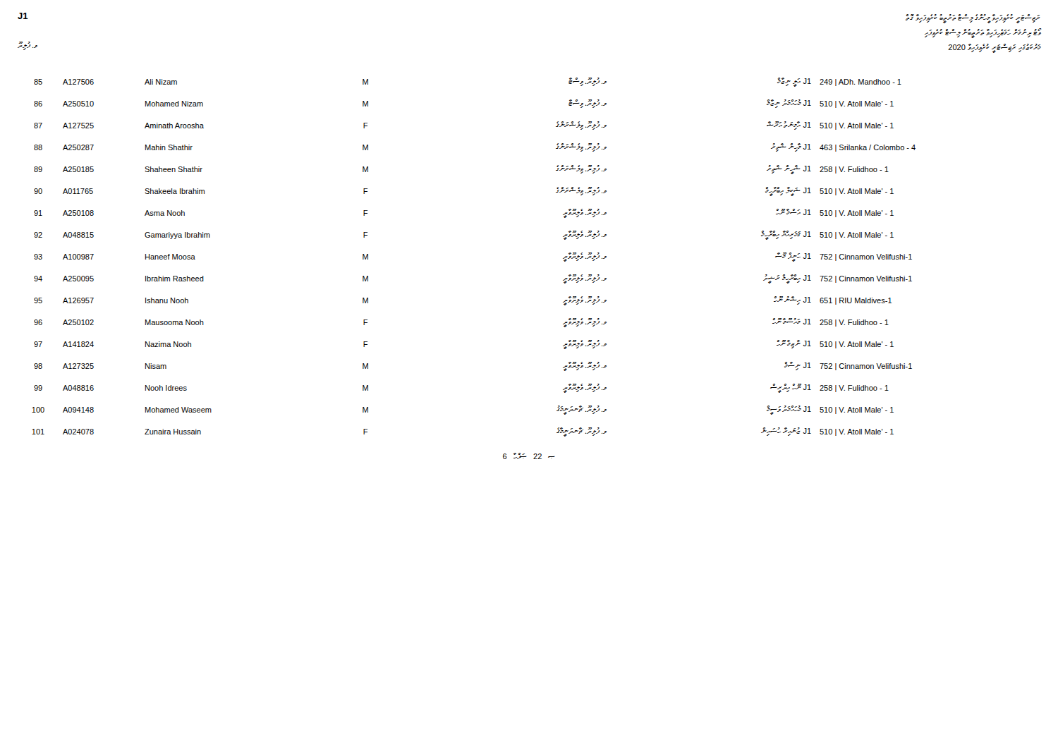J1
ވ. ފުލިދޫ
ރަޖިސްޓަރީ ކުރެވިފައިވާ މީހުންގެ ލިސްޓް ތަރުތީބު ކުރެވިފައިވާ ގޮތް
ވޯޓު ދިނުމަށް ހަމަޖެހިފައިވާ ތަރުތީބުން ލިސްޓް ކުރެވިފައި
މަރުކަޒުގައި ރަޖިސްޓަރީ ކުރެވިފައިވާ 2020
| 85 | A127506 | Ali Nizam | M | ވ. ފުލިދޫ، ވިސްޓާ | J1 އަލީ ނިޒާމް | 249 / ADh. Mandhoo - 1 |
| 86 | A250510 | Mohamed Nizam | M | ވ. ފުލިދޫ، ވިސްޓާ | J1 މުޙައްމަދު ނިޒާމް | 510 / V. Atoll Male' - 1 |
| 87 | A127525 | Aminath Aroosha | F | ވ. ފުލިދޫ، ވިލެޝްރަންގެ | J1 އާމިނަތު އަރޫޝާ | 510 / V. Atoll Male' - 1 |
| 88 | A250287 | Mahin Shathir | M | ވ. ފުލިދޫ، ވިލެޝްރަންގެ | J1 މާހިން ޝާތިރު | 463 / Srilanka / Colombo - 4 |
| 89 | A250185 | Shaheen Shathir | M | ވ. ފުލިދޫ، ވިލެޝްރަންގެ | J1 ޝާހީން ޝާތިރު | 258 / V. Fulidhoo - 1 |
| 90 | A011765 | Shakeela Ibrahim | F | ވ. ފުލިދޫ، ވިލެޝްރަންގެ | J1 ޝަކީލާ އިބްރާހީމް | 510 / V. Atoll Male' - 1 |
| 91 | A250108 | Asma Nooh | F | ވ. ފުލިދޫ، ވެލިދޫވާދީ | J1 އަސްމާ ނޫޙް | 510 / V. Atoll Male' - 1 |
| 92 | A048815 | Gamariyya Ibrahim | F | ވ. ފުލިދޫ، ވެލިދޫވާދީ | J1 ޤަމަރިއްޔާ އިބްރާހީމް | 510 / V. Atoll Male' - 1 |
| 93 | A100987 | Haneef Moosa | M | ވ. ފުލިދޫ، ވެލިދޫވާދީ | J1 ހަނީފް މޫސާ | 752 / Cinnamon Velifushi-1 |
| 94 | A250095 | Ibrahim Rasheed | M | ވ. ފުލިދޫ، ވެލިދޫވާދީ | J1 އިބްރާހީމް ރަޝީދު | 752 / Cinnamon Velifushi-1 |
| 95 | A126957 | Ishanu Nooh | M | ވ. ފުލިދޫ، ވެލިދޫވާދީ | J1 އިޝާނު ނޫޙް | 651 / RIU Maldives-1 |
| 96 | A250102 | Mausooma Nooh | F | ވ. ފުލިދޫ، ވެލިދޫވާދީ | J1 މައުސޫމާ ނޫޙް | 258 / V. Fulidhoo - 1 |
| 97 | A141824 | Nazima Nooh | F | ވ. ފުލިދޫ، ވެލިދޫވާދީ | J1 ނާޒިމާ ނޫޙް | 510 / V. Atoll Male' - 1 |
| 98 | A127325 | Nisam | M | ވ. ފުލިދޫ، ވެލިދޫވާދީ | J1 ނިސާމް | 752 / Cinnamon Velifushi-1 |
| 99 | A048816 | Nooh Idrees | M | ވ. ފުލިދޫ، ވެލިދޫވާދީ | J1 ނޫޙް އިދްރީސް | 258 / V. Fulidhoo - 1 |
| 100 | A094148 | Mohamed Waseem | M | ވ. ފުލިދޫ، ޗާނދަނީމަގު | J1 މުޙައްމަދު ވަސީމް | 510 / V. Atoll Male' - 1 |
| 101 | A024078 | Zunaira Hussain | F | ވ. ފުލިދޫ، ޗާނދަނީމާގެ | J1 ޒުނައިރާ ޙުސައިން | 510 / V. Atoll Male' - 1 |
6 ޞ 22 ޞަފްޙާ